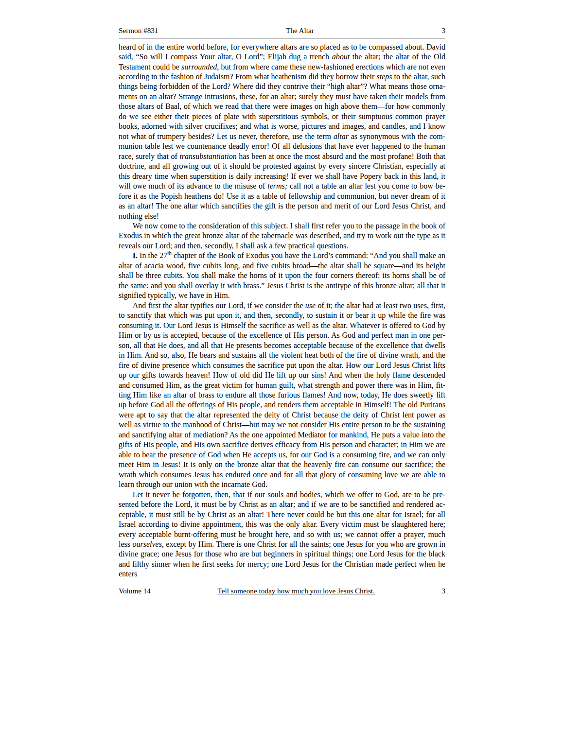Sermon #831 The Altar 3
heard of in the entire world before, for everywhere altars are so placed as to be compassed about. David said, “So will I compass Your altar, O Lord”; Elijah dug a trench about the altar; the altar of the Old Testament could be surrounded, but from where came these new-fashioned erections which are not even according to the fashion of Judaism? From what heathenism did they borrow their steps to the altar, such things being forbidden of the Lord? Where did they contrive their “high altar”? What means those ornaments on an altar? Strange intrusions, these, for an altar; surely they must have taken their models from those altars of Baal, of which we read that there were images on high above them—for how commonly do we see either their pieces of plate with superstitious symbols, or their sumptuous common prayer books, adorned with silver crucifixes; and what is worse, pictures and images, and candles, and I know not what of trumpery besides? Let us never, therefore, use the term altar as synonymous with the communion table lest we countenance deadly error! Of all delusions that have ever happened to the human race, surely that of transubstantiation has been at once the most absurd and the most profane! Both that doctrine, and all growing out of it should be protested against by every sincere Christian, especially at this dreary time when superstition is daily increasing! If ever we shall have Popery back in this land, it will owe much of its advance to the misuse of terms; call not a table an altar lest you come to bow before it as the Popish heathens do! Use it as a table of fellowship and communion, but never dream of it as an altar! The one altar which sanctifies the gift is the person and merit of our Lord Jesus Christ, and nothing else!
We now come to the consideration of this subject. I shall first refer you to the passage in the book of Exodus in which the great bronze altar of the tabernacle was described, and try to work out the type as it reveals our Lord; and then, secondly, I shall ask a few practical questions.
I. In the 27th chapter of the Book of Exodus you have the Lord’s command: “And you shall make an altar of acacia wood, five cubits long, and five cubits broad—the altar shall be square—and its height shall be three cubits. You shall make the horns of it upon the four corners thereof: its horns shall be of the same: and you shall overlay it with brass.” Jesus Christ is the antitype of this bronze altar; all that it signified typically, we have in Him.
And first the altar typifies our Lord, if we consider the use of it; the altar had at least two uses, first, to sanctify that which was put upon it, and then, secondly, to sustain it or bear it up while the fire was consuming it. Our Lord Jesus is Himself the sacrifice as well as the altar. Whatever is offered to God by Him or by us is accepted, because of the excellence of His person. As God and perfect man in one person, all that He does, and all that He presents becomes acceptable because of the excellence that dwells in Him. And so, also, He bears and sustains all the violent heat both of the fire of divine wrath, and the fire of divine presence which consumes the sacrifice put upon the altar. How our Lord Jesus Christ lifts up our gifts towards heaven! How of old did He lift up our sins! And when the holy flame descended and consumed Him, as the great victim for human guilt, what strength and power there was in Him, fitting Him like an altar of brass to endure all those furious flames! And now, today, He does sweetly lift up before God all the offerings of His people, and renders them acceptable in Himself! The old Puritans were apt to say that the altar represented the deity of Christ because the deity of Christ lent power as well as virtue to the manhood of Christ—but may we not consider His entire person to be the sustaining and sanctifying altar of mediation? As the one appointed Mediator for mankind, He puts a value into the gifts of His people, and His own sacrifice derives efficacy from His person and character; in Him we are able to bear the presence of God when He accepts us, for our God is a consuming fire, and we can only meet Him in Jesus! It is only on the bronze altar that the heavenly fire can consume our sacrifice; the wrath which consumes Jesus has endured once and for all that glory of consuming love we are able to learn through our union with the incarnate God.
Let it never be forgotten, then, that if our souls and bodies, which we offer to God, are to be presented before the Lord, it must be by Christ as an altar; and if we are to be sanctified and rendered acceptable, it must still be by Christ as an altar! There never could be but this one altar for Israel; for all Israel according to divine appointment, this was the only altar. Every victim must be slaughtered here; every acceptable burnt-offering must be brought here, and so with us; we cannot offer a prayer, much less ourselves, except by Him. There is one Christ for all the saints; one Jesus for you who are grown in divine grace; one Jesus for those who are but beginners in spiritual things; one Lord Jesus for the black and filthy sinner when he first seeks for mercy; one Lord Jesus for the Christian made perfect when he enters
Volume 14 Tell someone today how much you love Jesus Christ. 3